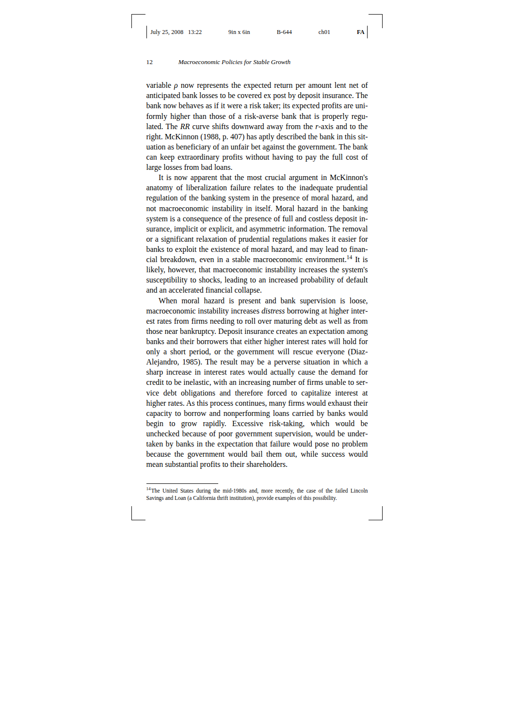July 25, 2008 13:22 9in x 6in B-644 ch01 FA
12 Macroeconomic Policies for Stable Growth
variable ρ now represents the expected return per amount lent net of anticipated bank losses to be covered ex post by deposit insurance. The bank now behaves as if it were a risk taker; its expected profits are uniformly higher than those of a risk-averse bank that is properly regulated. The RR curve shifts downward away from the r-axis and to the right. McKinnon (1988, p. 407) has aptly described the bank in this situation as beneficiary of an unfair bet against the government. The bank can keep extraordinary profits without having to pay the full cost of large losses from bad loans.
It is now apparent that the most crucial argument in McKinnon's anatomy of liberalization failure relates to the inadequate prudential regulation of the banking system in the presence of moral hazard, and not macroeconomic instability in itself. Moral hazard in the banking system is a consequence of the presence of full and costless deposit insurance, implicit or explicit, and asymmetric information. The removal or a significant relaxation of prudential regulations makes it easier for banks to exploit the existence of moral hazard, and may lead to financial breakdown, even in a stable macroeconomic environment.14 It is likely, however, that macroeconomic instability increases the system's susceptibility to shocks, leading to an increased probability of default and an accelerated financial collapse.
When moral hazard is present and bank supervision is loose, macroeconomic instability increases distress borrowing at higher interest rates from firms needing to roll over maturing debt as well as from those near bankruptcy. Deposit insurance creates an expectation among banks and their borrowers that either higher interest rates will hold for only a short period, or the government will rescue everyone (Diaz-Alejandro, 1985). The result may be a perverse situation in which a sharp increase in interest rates would actually cause the demand for credit to be inelastic, with an increasing number of firms unable to service debt obligations and therefore forced to capitalize interest at higher rates. As this process continues, many firms would exhaust their capacity to borrow and nonperforming loans carried by banks would begin to grow rapidly. Excessive risk-taking, which would be unchecked because of poor government supervision, would be undertaken by banks in the expectation that failure would pose no problem because the government would bail them out, while success would mean substantial profits to their shareholders.
14The United States during the mid-1980s and, more recently, the case of the failed Lincoln Savings and Loan (a California thrift institution), provide examples of this possibility.